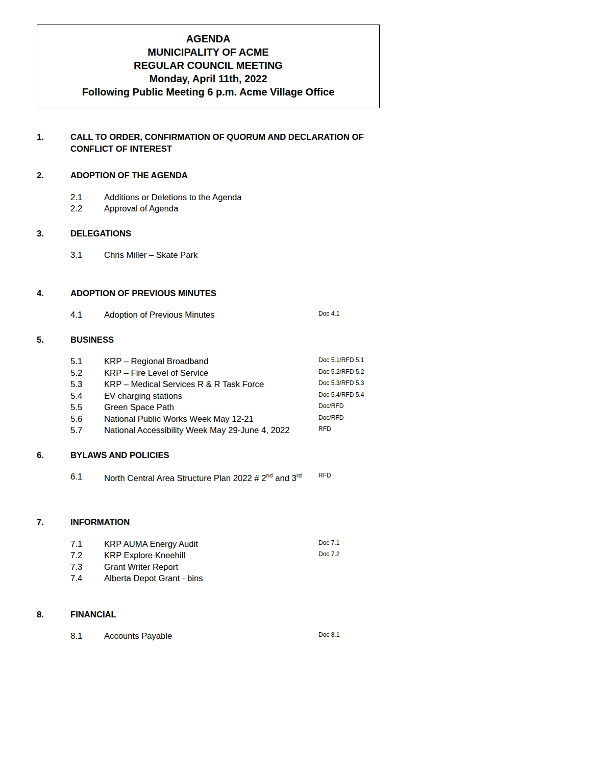AGENDA
MUNICIPALITY OF ACME
REGULAR COUNCIL MEETING
Monday, April 11th, 2022
Following Public Meeting 6 p.m. Acme Village Office
1. Call to Order, Confirmation of Quorum and Declaration of Conflict of Interest
2. Adoption of the Agenda
2.1 Additions or Deletions to the Agenda
2.2 Approval of Agenda
3. Delegations
3.1 Chris Miller – Skate Park
4. Adoption of Previous Minutes
4.1 Adoption of Previous Minutes Doc 4.1
5. Business
5.1 KRP – Regional Broadband Doc 5.1/RFD 5.1
5.2 KRP – Fire Level of Service Doc 5.2/RFD 5.2
5.3 KRP – Medical Services R & R Task Force Doc 5.3/RFD 5.3
5.4 EV charging stations Doc 5.4/RFD 5.4
5.5 Green Space Path Doc/RFD
5.6 National Public Works Week May 12-21 Doc/RFD
5.7 National Accessibility Week May 29-June 4, 2022 RFD
6. Bylaws and Policies
6.1 North Central Area Structure Plan 2022 # 2nd and 3rd RFD
7. Information
7.1 KRP AUMA Energy Audit Doc 7.1
7.2 KRP Explore Kneehill Doc 7.2
7.3 Grant Writer Report
7.4 Alberta Depot Grant - bins
8. Financial
8.1 Accounts Payable Doc 8.1